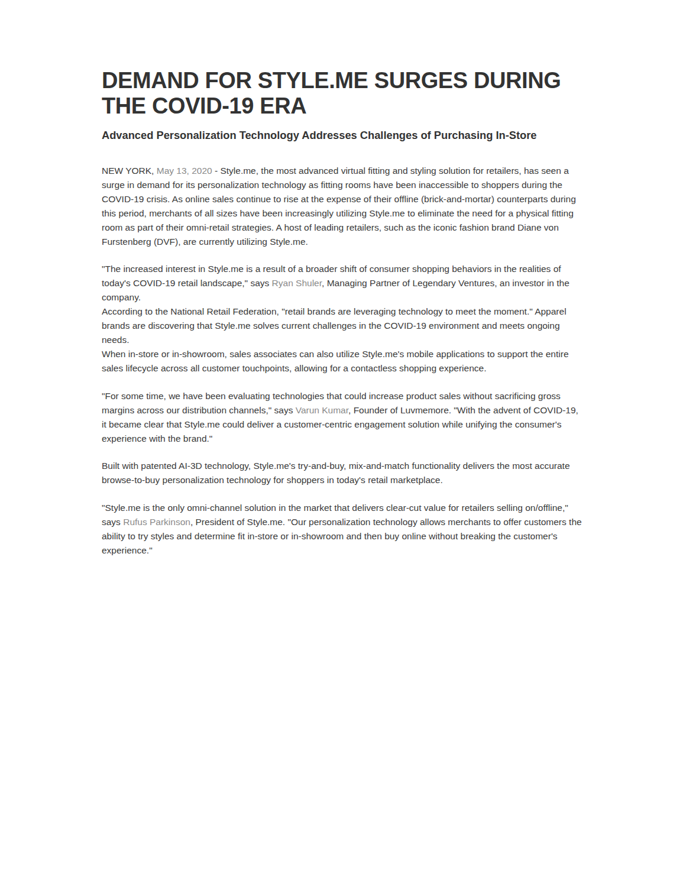DEMAND FOR STYLE.ME SURGES DURING THE COVID-19 ERA
Advanced Personalization Technology Addresses Challenges of Purchasing In-Store
NEW YORK, May 13, 2020 - Style.me, the most advanced virtual fitting and styling solution for retailers, has seen a surge in demand for its personalization technology as fitting rooms have been inaccessible to shoppers during the COVID-19 crisis. As online sales continue to rise at the expense of their offline (brick-and-mortar) counterparts during this period, merchants of all sizes have been increasingly utilizing Style.me to eliminate the need for a physical fitting room as part of their omni-retail strategies. A host of leading retailers, such as the iconic fashion brand Diane von Furstenberg (DVF), are currently utilizing Style.me.
"The increased interest in Style.me is a result of a broader shift of consumer shopping behaviors in the realities of today's COVID-19 retail landscape," says Ryan Shuler, Managing Partner of Legendary Ventures, an investor in the company.
According to the National Retail Federation, "retail brands are leveraging technology to meet the moment." Apparel brands are discovering that Style.me solves current challenges in the COVID-19 environment and meets ongoing needs.
When in-store or in-showroom, sales associates can also utilize Style.me's mobile applications to support the entire sales lifecycle across all customer touchpoints, allowing for a contactless shopping experience.
"For some time, we have been evaluating technologies that could increase product sales without sacrificing gross margins across our distribution channels," says Varun Kumar, Founder of Luvmemore. "With the advent of COVID-19, it became clear that Style.me could deliver a customer-centric engagement solution while unifying the consumer's experience with the brand."
Built with patented AI-3D technology, Style.me's try-and-buy, mix-and-match functionality delivers the most accurate browse-to-buy personalization technology for shoppers in today's retail marketplace.
"Style.me is the only omni-channel solution in the market that delivers clear-cut value for retailers selling on/offline," says Rufus Parkinson, President of Style.me. "Our personalization technology allows merchants to offer customers the ability to try styles and determine fit in-store or in-showroom and then buy online without breaking the customer's experience."